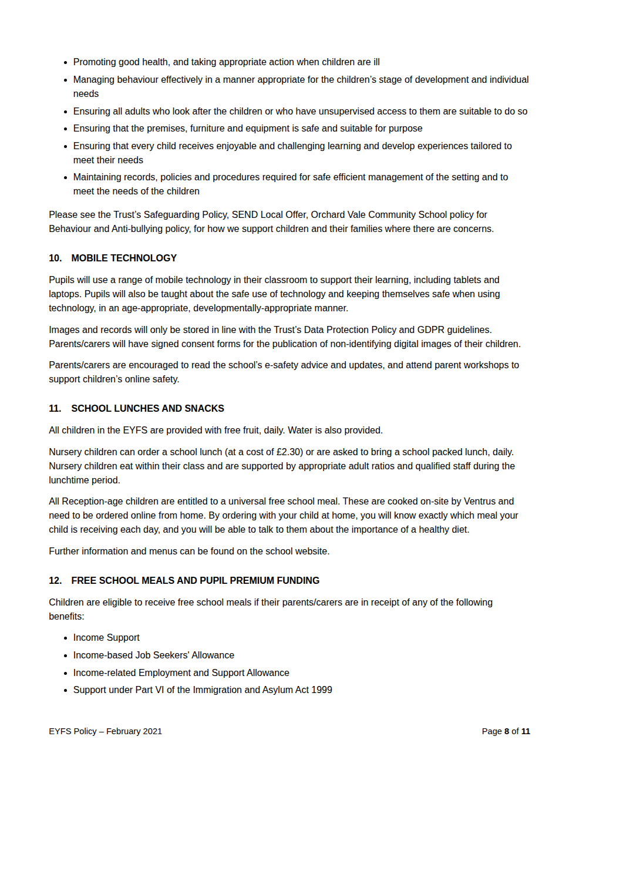Promoting good health, and taking appropriate action when children are ill
Managing behaviour effectively in a manner appropriate for the children’s stage of development and individual needs
Ensuring all adults who look after the children or who have unsupervised access to them are suitable to do so
Ensuring that the premises, furniture and equipment is safe and suitable for purpose
Ensuring that every child receives enjoyable and challenging learning and develop experiences tailored to meet their needs
Maintaining records, policies and procedures required for safe efficient management of the setting and to meet the needs of the children
Please see the Trust’s Safeguarding Policy, SEND Local Offer, Orchard Vale Community School policy for Behaviour and Anti-bullying policy, for how we support children and their families where there are concerns.
10. MOBILE TECHNOLOGY
Pupils will use a range of mobile technology in their classroom to support their learning, including tablets and laptops. Pupils will also be taught about the safe use of technology and keeping themselves safe when using technology, in an age-appropriate, developmentally-appropriate manner.
Images and records will only be stored in line with the Trust’s Data Protection Policy and GDPR guidelines. Parents/carers will have signed consent forms for the publication of non-identifying digital images of their children.
Parents/carers are encouraged to read the school’s e-safety advice and updates, and attend parent workshops to support children’s online safety.
11. SCHOOL LUNCHES AND SNACKS
All children in the EYFS are provided with free fruit, daily. Water is also provided.
Nursery children can order a school lunch (at a cost of £2.30) or are asked to bring a school packed lunch, daily. Nursery children eat within their class and are supported by appropriate adult ratios and qualified staff during the lunchtime period.
All Reception-age children are entitled to a universal free school meal. These are cooked on-site by Ventrus and need to be ordered online from home. By ordering with your child at home, you will know exactly which meal your child is receiving each day, and you will be able to talk to them about the importance of a healthy diet.
Further information and menus can be found on the school website.
12. FREE SCHOOL MEALS AND PUPIL PREMIUM FUNDING
Children are eligible to receive free school meals if their parents/carers are in receipt of any of the following benefits:
Income Support
Income-based Job Seekers' Allowance
Income-related Employment and Support Allowance
Support under Part VI of the Immigration and Asylum Act 1999
EYFS Policy – February 2021 Page 8 of 11